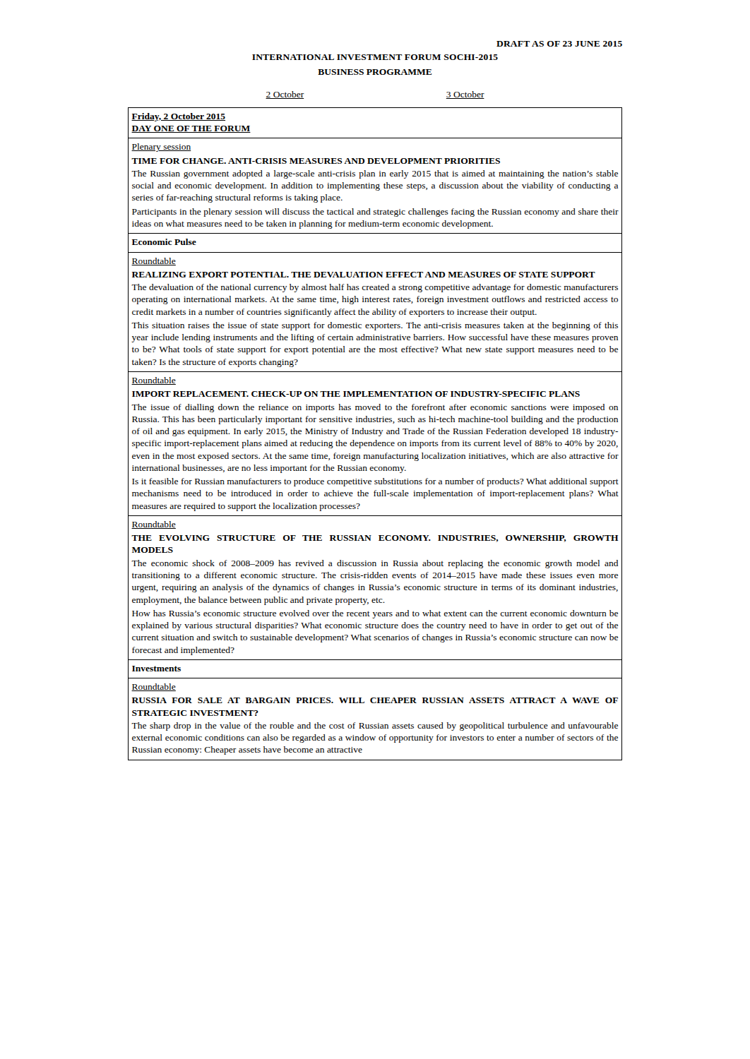DRAFT AS OF 23 JUNE 2015
INTERNATIONAL INVESTMENT FORUM SOCHI-2015
BUSINESS PROGRAMME
2 October 3 October
| Friday, 2 October 2015 DAY ONE OF THE FORUM |
| Plenary session TIME FOR CHANGE. ANTI-CRISIS MEASURES AND DEVELOPMENT PRIORITIES The Russian government adopted a large-scale anti-crisis plan in early 2015 that is aimed at maintaining the nation’s stable social and economic development. In addition to implementing these steps, a discussion about the viability of conducting a series of far-reaching structural reforms is taking place. Participants in the plenary session will discuss the tactical and strategic challenges facing the Russian economy and share their ideas on what measures need to be taken in planning for medium-term economic development. |
| Economic Pulse |
| Roundtable REALIZING EXPORT POTENTIAL. THE DEVALUATION EFFECT AND MEASURES OF STATE SUPPORT The devaluation of the national currency by almost half has created a strong competitive advantage for domestic manufacturers operating on international markets. At the same time, high interest rates, foreign investment outflows and restricted access to credit markets in a number of countries significantly affect the ability of exporters to increase their output. This situation raises the issue of state support for domestic exporters. The anti-crisis measures taken at the beginning of this year include lending instruments and the lifting of certain administrative barriers. How successful have these measures proven to be? What tools of state support for export potential are the most effective? What new state support measures need to be taken? Is the structure of exports changing? |
| Roundtable IMPORT REPLACEMENT. CHECK-UP ON THE IMPLEMENTATION OF INDUSTRY-SPECIFIC PLANS The issue of dialling down the reliance on imports has moved to the forefront after economic sanctions were imposed on Russia. This has been particularly important for sensitive industries, such as hi-tech machine-tool building and the production of oil and gas equipment. In early 2015, the Ministry of Industry and Trade of the Russian Federation developed 18 industry-specific import-replacement plans aimed at reducing the dependence on imports from its current level of 88% to 40% by 2020, even in the most exposed sectors. At the same time, foreign manufacturing localization initiatives, which are also attractive for international businesses, are no less important for the Russian economy. Is it feasible for Russian manufacturers to produce competitive substitutions for a number of products? What additional support mechanisms need to be introduced in order to achieve the full-scale implementation of import-replacement plans? What measures are required to support the localization processes? |
| Roundtable THE EVOLVING STRUCTURE OF THE RUSSIAN ECONOMY. INDUSTRIES, OWNERSHIP, GROWTH MODELS The economic shock of 2008–2009 has revived a discussion in Russia about replacing the economic growth model and transitioning to a different economic structure. The crisis-ridden events of 2014–2015 have made these issues even more urgent, requiring an analysis of the dynamics of changes in Russia’s economic structure in terms of its dominant industries, employment, the balance between public and private property, etc. How has Russia’s economic structure evolved over the recent years and to what extent can the current economic downturn be explained by various structural disparities? What economic structure does the country need to have in order to get out of the current situation and switch to sustainable development? What scenarios of changes in Russia’s economic structure can now be forecast and implemented? |
| Investments |
| Roundtable RUSSIA FOR SALE AT BARGAIN PRICES. WILL CHEAPER RUSSIAN ASSETS ATTRACT A WAVE OF STRATEGIC INVESTMENT? The sharp drop in the value of the rouble and the cost of Russian assets caused by geopolitical turbulence and unfavourable external economic conditions can also be regarded as a window of opportunity for investors to enter a number of sectors of the Russian economy: Cheaper assets have become an attractive |